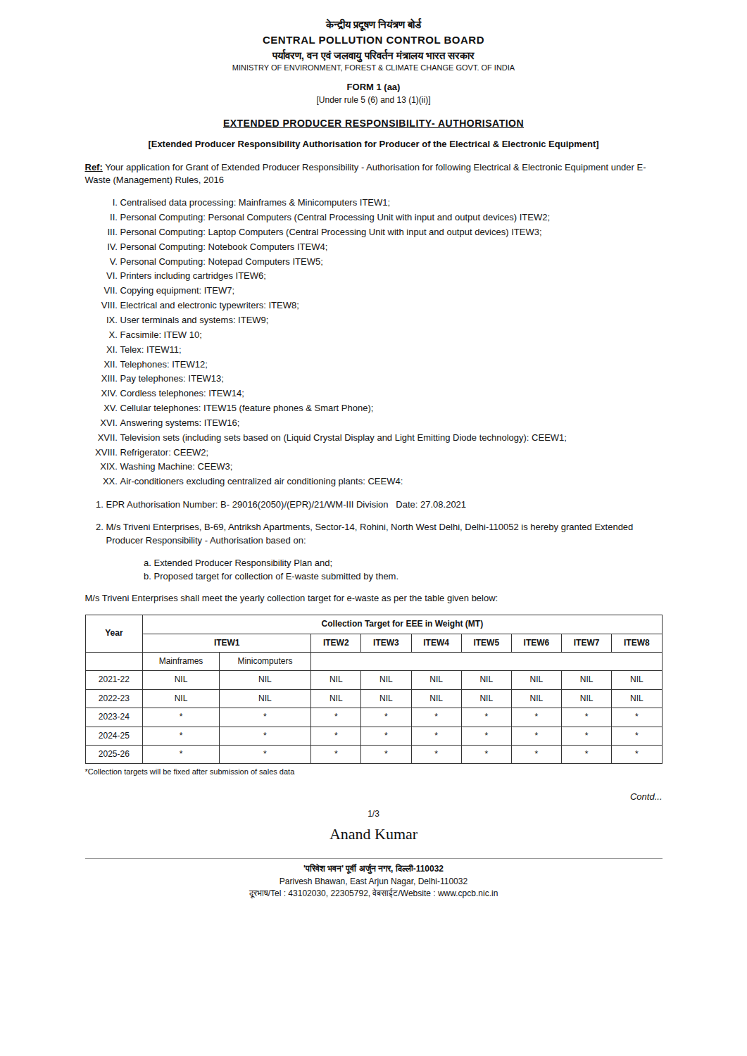केन्द्रीय प्रदूषण नियंत्रण बोर्ड
CENTRAL POLLUTION CONTROL BOARD
पर्यावरण, वन एवं जलवायु परिवर्तन मंत्रालय भारत सरकार
MINISTRY OF ENVIRONMENT, FOREST & CLIMATE CHANGE GOVT. OF INDIA
FORM 1 (aa)
[Under rule 5 (6) and 13 (1)(ii)]
Extended Producer Responsibility- Authorisation
[Extended Producer Responsibility Authorisation for Producer of the Electrical & Electronic Equipment]
Ref: Your application for Grant of Extended Producer Responsibility - Authorisation for following Electrical & Electronic Equipment under E-Waste (Management) Rules, 2016
Centralised data processing: Mainframes & Minicomputers ITEW1;
Personal Computing: Personal Computers (Central Processing Unit with input and output devices) ITEW2;
Personal Computing: Laptop Computers (Central Processing Unit with input and output devices) ITEW3;
Personal Computing: Notebook Computers ITEW4;
Personal Computing: Notepad Computers ITEW5;
Printers including cartridges ITEW6;
Copying equipment: ITEW7;
Electrical and electronic typewriters: ITEW8;
User terminals and systems: ITEW9;
Facsimile: ITEW 10;
Telex: ITEW11;
Telephones: ITEW12;
Pay telephones: ITEW13;
Cordless telephones: ITEW14;
Cellular telephones: ITEW15 (feature phones & Smart Phone);
Answering systems: ITEW16;
Television sets (including sets based on (Liquid Crystal Display and Light Emitting Diode technology): CEEW1;
Refrigerator: CEEW2;
Washing Machine: CEEW3;
Air-conditioners excluding centralized air conditioning plants: CEEW4:
EPR Authorisation Number: B- 29016(2050)/(EPR)/21/WM-III Division Date: 27.08.2021
M/s Triveni Enterprises, B-69, Antriksh Apartments, Sector-14, Rohini, North West Delhi, Delhi-110052 is hereby granted Extended Producer Responsibility - Authorisation based on:
Extended Producer Responsibility Plan and;
Proposed target for collection of E-waste submitted by them.
M/s Triveni Enterprises shall meet the yearly collection target for e-waste as per the table given below:
| Year | Collection Target for EEE in Weight (MT) |
| --- | --- |
| ITEW1 | ITEW2 | ITEW3 | ITEW4 | ITEW5 | ITEW6 | ITEW7 | ITEW8 |
| | Mainframes | Minicomputers | |
| 2021-22 | NIL | NIL | NIL | NIL | NIL | NIL | NIL | NIL | NIL |
| 2022-23 | NIL | NIL | NIL | NIL | NIL | NIL | NIL | NIL | NIL |
| 2023-24 | * | * | * | * | * | * | * | * | * |
| 2024-25 | * | * | * | * | * | * | * | * | * |
| 2025-26 | * | * | * | * | * | * | * | * | * |
*Collection targets will be fixed after submission of sales data
Contd...
1/3
Anand Kumar
'परिवेश भवन' पूर्वी अर्जुन नगर, दिल्ली-110032
Parivesh Bhawan, East Arjun Nagar, Delhi-110032
दूरभाष/Tel : 43102030, 22305792, वेबसाईट/Website : www.cpcb.nic.in